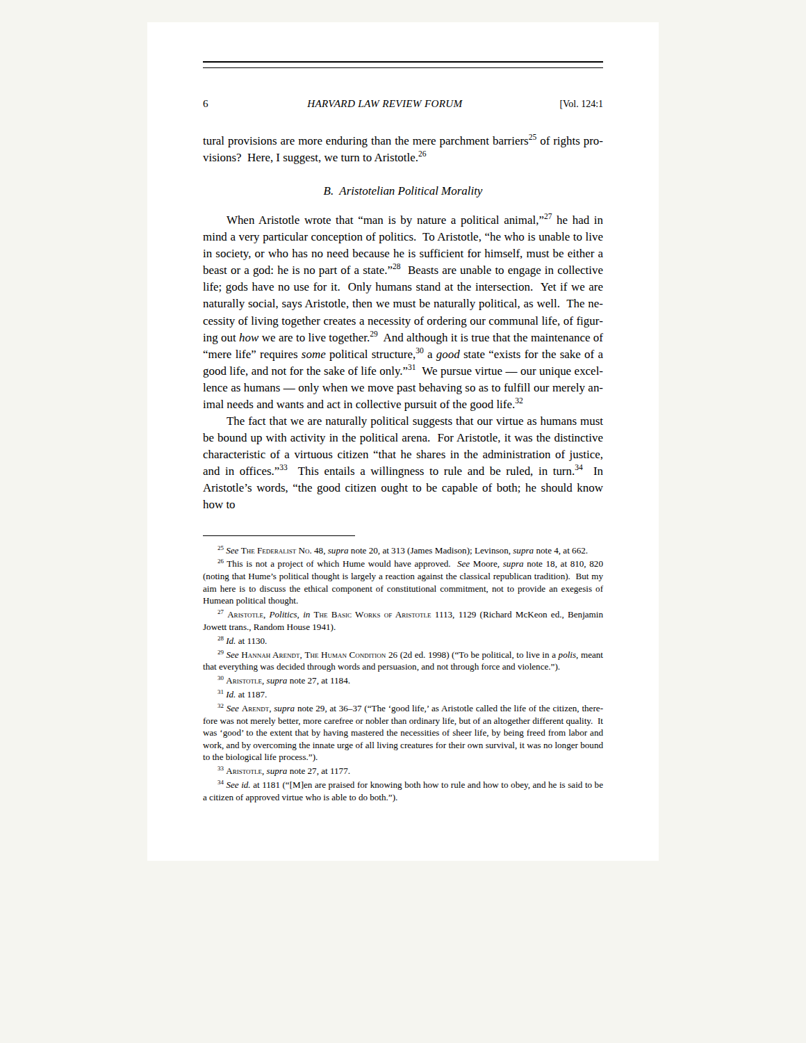6 HARVARD LAW REVIEW FORUM [Vol. 124:1
tural provisions are more enduring than the mere parchment barriers25 of rights provisions? Here, I suggest, we turn to Aristotle.26
B. Aristotelian Political Morality
When Aristotle wrote that “man is by nature a political animal,”27 he had in mind a very particular conception of politics. To Aristotle, “he who is unable to live in society, or who has no need because he is sufficient for himself, must be either a beast or a god: he is no part of a state.”28 Beasts are unable to engage in collective life; gods have no use for it. Only humans stand at the intersection. Yet if we are naturally social, says Aristotle, then we must be naturally political, as well. The necessity of living together creates a necessity of ordering our communal life, of figuring out how we are to live together.29 And although it is true that the maintenance of “mere life” requires some political structure,30 a good state “exists for the sake of a good life, and not for the sake of life only.”31 We pursue virtue — our unique excellence as humans — only when we move past behaving so as to fulfill our merely animal needs and wants and act in collective pursuit of the good life.32
The fact that we are naturally political suggests that our virtue as humans must be bound up with activity in the political arena. For Aristotle, it was the distinctive characteristic of a virtuous citizen “that he shares in the administration of justice, and in offices.”33 This entails a willingness to rule and be ruled, in turn.34 In Aristotle’s words, “the good citizen ought to be capable of both; he should know how to
25 See The Federalist No. 48, supra note 20, at 313 (James Madison); Levinson, supra note 4, at 662.
26 This is not a project of which Hume would have approved. See Moore, supra note 18, at 810, 820 (noting that Hume’s political thought is largely a reaction against the classical republican tradition). But my aim here is to discuss the ethical component of constitutional commitment, not to provide an exegesis of Humean political thought.
27 Aristotle, Politics, in The Basic Works of Aristotle 1113, 1129 (Richard McKeon ed., Benjamin Jowett trans., Random House 1941).
28 Id. at 1130.
29 See Hannah Arendt, The Human Condition 26 (2d ed. 1998) (“To be political, to live in a polis, meant that everything was decided through words and persuasion, and not through force and violence.”).
30 Aristotle, supra note 27, at 1184.
31 Id. at 1187.
32 See Arendt, supra note 29, at 36–37 (“The ‘good life,’ as Aristotle called the life of the citizen, therefore was not merely better, more carefree or nobler than ordinary life, but of an altogether different quality. It was ‘good’ to the extent that by having mastered the necessities of sheer life, by being freed from labor and work, and by overcoming the innate urge of all living creatures for their own survival, it was no longer bound to the biological life process.”).
33 Aristotle, supra note 27, at 1177.
34 See id. at 1181 (“[M]en are praised for knowing both how to rule and how to obey, and he is said to be a citizen of approved virtue who is able to do both.”).